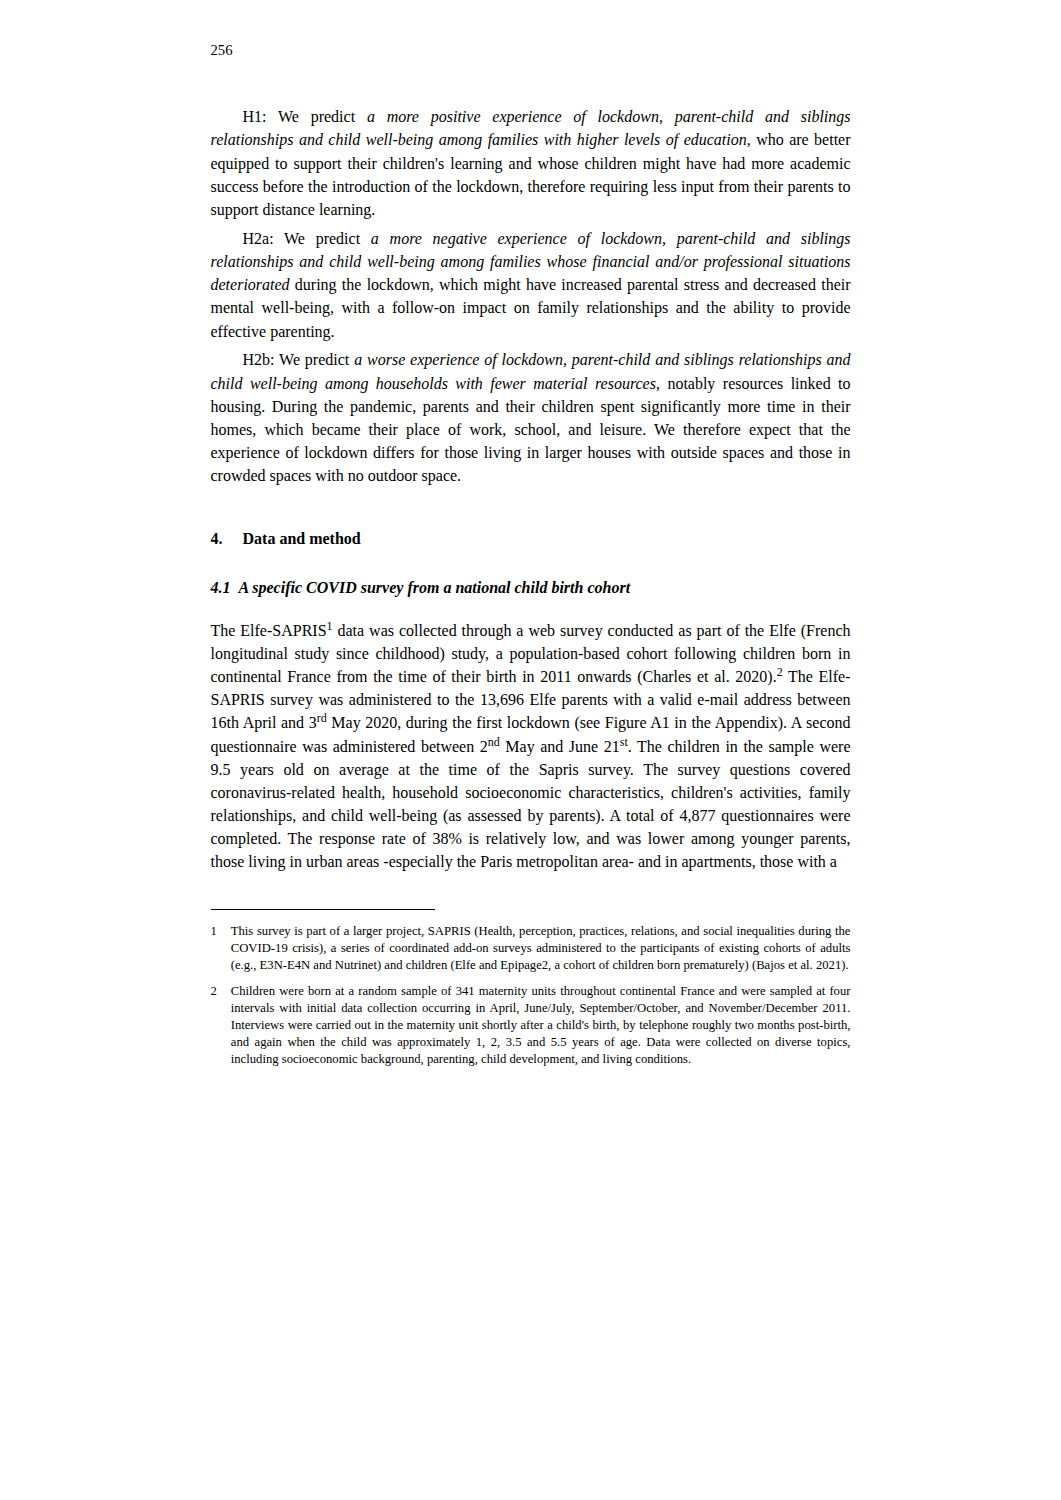256
H1: We predict a more positive experience of lockdown, parent-child and siblings relationships and child well-being among families with higher levels of education, who are better equipped to support their children's learning and whose children might have had more academic success before the introduction of the lockdown, therefore requiring less input from their parents to support distance learning.
H2a: We predict a more negative experience of lockdown, parent-child and siblings relationships and child well-being among families whose financial and/or professional situations deteriorated during the lockdown, which might have increased parental stress and decreased their mental well-being, with a follow-on impact on family relationships and the ability to provide effective parenting.
H2b: We predict a worse experience of lockdown, parent-child and siblings relationships and child well-being among households with fewer material resources, notably resources linked to housing. During the pandemic, parents and their children spent significantly more time in their homes, which became their place of work, school, and leisure. We therefore expect that the experience of lockdown differs for those living in larger houses with outside spaces and those in crowded spaces with no outdoor space.
4. Data and method
4.1 A specific COVID survey from a national child birth cohort
The Elfe-SAPRIS1 data was collected through a web survey conducted as part of the Elfe (French longitudinal study since childhood) study, a population-based cohort following children born in continental France from the time of their birth in 2011 onwards (Charles et al. 2020).2 The Elfe-SAPRIS survey was administered to the 13,696 Elfe parents with a valid e-mail address between 16th April and 3rd May 2020, during the first lockdown (see Figure A1 in the Appendix). A second questionnaire was administered between 2nd May and June 21st. The children in the sample were 9.5 years old on average at the time of the Sapris survey. The survey questions covered coronavirus-related health, household socioeconomic characteristics, children's activities, family relationships, and child well-being (as assessed by parents). A total of 4,877 questionnaires were completed. The response rate of 38% is relatively low, and was lower among younger parents, those living in urban areas -especially the Paris metropolitan area- and in apartments, those with a
1 This survey is part of a larger project, SAPRIS (Health, perception, practices, relations, and social inequalities during the COVID-19 crisis), a series of coordinated add-on surveys administered to the participants of existing cohorts of adults (e.g., E3N-E4N and Nutrinet) and children (Elfe and Epipage2, a cohort of children born prematurely) (Bajos et al. 2021).
2 Children were born at a random sample of 341 maternity units throughout continental France and were sampled at four intervals with initial data collection occurring in April, June/July, September/October, and November/December 2011. Interviews were carried out in the maternity unit shortly after a child's birth, by telephone roughly two months post-birth, and again when the child was approximately 1, 2, 3.5 and 5.5 years of age. Data were collected on diverse topics, including socioeconomic background, parenting, child development, and living conditions.